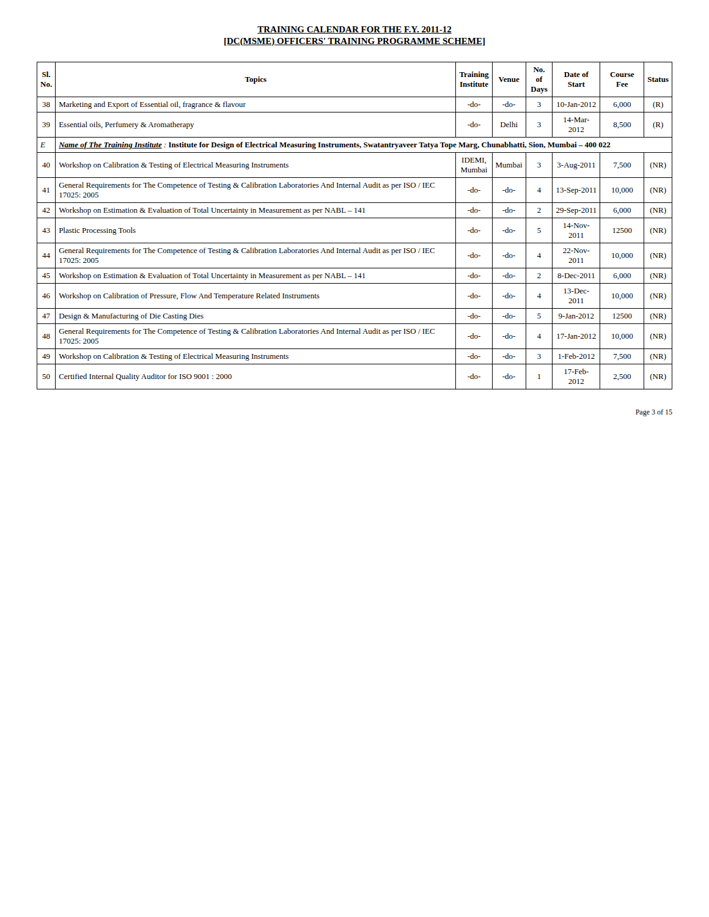TRAINING CALENDAR FOR THE F.Y. 2011-12
[DC(MSME) OFFICERS' TRAINING PROGRAMME SCHEME]
| Sl. No. | Topics | Training Institute | Venue | No. of Days | Date of Start | Course Fee | Status |
| --- | --- | --- | --- | --- | --- | --- | --- |
| 38 | Marketing and Export of Essential oil, fragrance & flavour | -do- | -do- | 3 | 10-Jan-2012 | 6,000 | (R) |
| 39 | Essential oils, Perfumery & Aromatherapy | -do- | Delhi | 3 | 14-Mar-2012 | 8,500 | (R) |
| E | Name of The Training Institute : Institute for Design of Electrical Measuring Instruments, Swatantryaveer Tatya Tope Marg, Chunabhatti, Sion, Mumbai – 400 022 |
| 40 | Workshop on Calibration & Testing of Electrical Measuring Instruments | IDEMI, Mumbai | Mumbai | 3 | 3-Aug-2011 | 7,500 | (NR) |
| 41 | General Requirements for The Competence of Testing & Calibration Laboratories And Internal Audit as per ISO / IEC 17025: 2005 | -do- | -do- | 4 | 13-Sep-2011 | 10,000 | (NR) |
| 42 | Workshop on Estimation & Evaluation of Total Uncertainty in Measurement as per NABL – 141 | -do- | -do- | 2 | 29-Sep-2011 | 6,000 | (NR) |
| 43 | Plastic Processing Tools | -do- | -do- | 5 | 14-Nov-2011 | 12500 | (NR) |
| 44 | General Requirements for The Competence of Testing & Calibration Laboratories And Internal Audit as per ISO / IEC 17025: 2005 | -do- | -do- | 4 | 22-Nov-2011 | 10,000 | (NR) |
| 45 | Workshop on Estimation & Evaluation of Total Uncertainty in Measurement as per NABL – 141 | -do- | -do- | 2 | 8-Dec-2011 | 6,000 | (NR) |
| 46 | Workshop on Calibration of Pressure, Flow And Temperature Related Instruments | -do- | -do- | 4 | 13-Dec-2011 | 10,000 | (NR) |
| 47 | Design & Manufacturing of Die Casting Dies | -do- | -do- | 5 | 9-Jan-2012 | 12500 | (NR) |
| 48 | General Requirements for The Competence of Testing & Calibration Laboratories And Internal Audit as per ISO / IEC 17025: 2005 | -do- | -do- | 4 | 17-Jan-2012 | 10,000 | (NR) |
| 49 | Workshop on Calibration & Testing of Electrical Measuring Instruments | -do- | -do- | 3 | 1-Feb-2012 | 7,500 | (NR) |
| 50 | Certified Internal Quality Auditor for ISO 9001 : 2000 | -do- | -do- | 1 | 17-Feb-2012 | 2,500 | (NR) |
Page 3 of 15